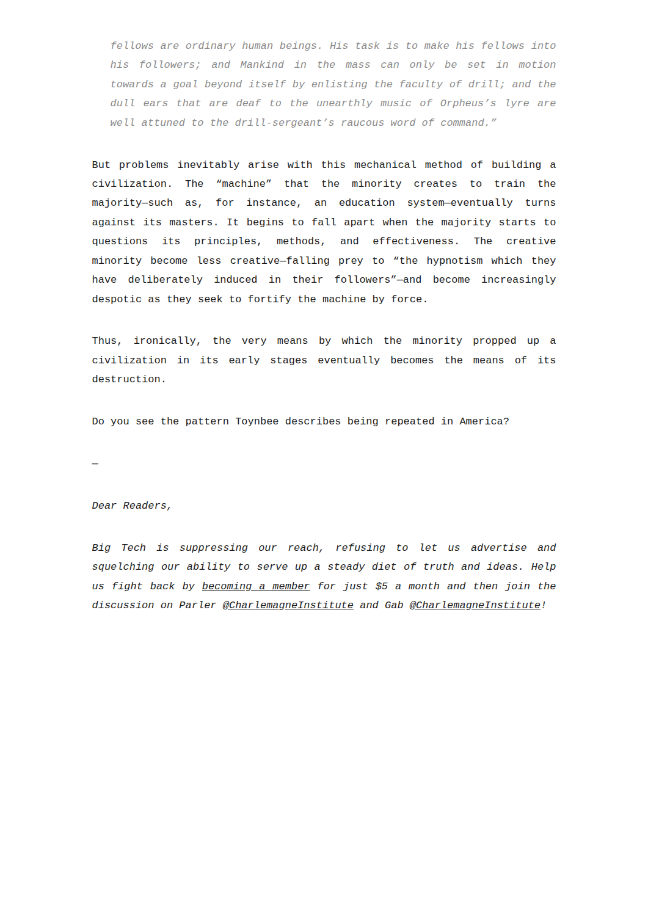fellows are ordinary human beings. His task is to make his fellows into his followers; and Mankind in the mass can only be set in motion towards a goal beyond itself by enlisting the faculty of drill; and the dull ears that are deaf to the unearthly music of Orpheus’s lyre are well attuned to the drill-sergeant’s raucous word of command.”
But problems inevitably arise with this mechanical method of building a civilization. The “machine” that the minority creates to train the majority—such as, for instance, an education system—eventually turns against its masters. It begins to fall apart when the majority starts to questions its principles, methods, and effectiveness. The creative minority become less creative—falling prey to “the hypnotism which they have deliberately induced in their followers”—and become increasingly despotic as they seek to fortify the machine by force.
Thus, ironically, the very means by which the minority propped up a civilization in its early stages eventually becomes the means of its destruction.
Do you see the pattern Toynbee describes being repeated in America?
—
Dear Readers,
Big Tech is suppressing our reach, refusing to let us advertise and squelching our ability to serve up a steady diet of truth and ideas. Help us fight back by becoming a member for just $5 a month and then join the discussion on Parler @CharlemagneInstitute and Gab @CharlemagneInstitute!